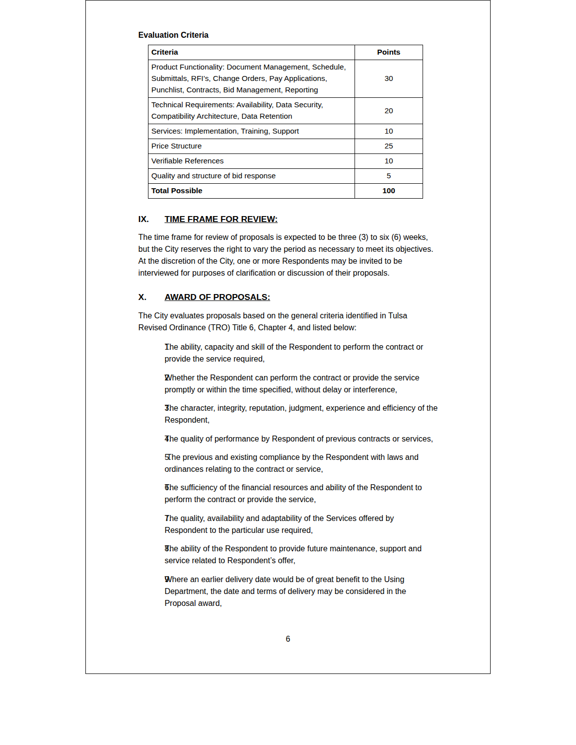Evaluation Criteria
| Criteria | Points |
| --- | --- |
| Product Functionality: Document Management, Schedule, Submittals, RFI’s, Change Orders, Pay Applications, Punchlist, Contracts, Bid Management, Reporting | 30 |
| Technical Requirements: Availability, Data Security, Compatibility Architecture, Data Retention | 20 |
| Services: Implementation, Training, Support | 10 |
| Price Structure | 25 |
| Verifiable References | 10 |
| Quality and structure of bid response | 5 |
| Total Possible | 100 |
IX. TIME FRAME FOR REVIEW:
The time frame for review of proposals is expected to be three (3) to six (6) weeks, but the City reserves the right to vary the period as necessary to meet its objectives. At the discretion of the City, one or more Respondents may be invited to be interviewed for purposes of clarification or discussion of their proposals.
X. AWARD OF PROPOSALS:
The City evaluates proposals based on the general criteria identified in Tulsa Revised Ordinance (TRO) Title 6, Chapter 4, and listed below:
1. The ability, capacity and skill of the Respondent to perform the contract or provide the service required,
2. Whether the Respondent can perform the contract or provide the service promptly or within the time specified, without delay or interference,
3. The character, integrity, reputation, judgment, experience and efficiency of the Respondent,
4. The quality of performance by Respondent of previous contracts or services,
5. The previous and existing compliance by the Respondent with laws and ordinances relating to the contract or service,
6. The sufficiency of the financial resources and ability of the Respondent to perform the contract or provide the service,
7. The quality, availability and adaptability of the Services offered by Respondent to the particular use required,
8. The ability of the Respondent to provide future maintenance, support and service related to Respondent’s offer,
9. Where an earlier delivery date would be of great benefit to the Using Department, the date and terms of delivery may be considered in the Proposal award,
6